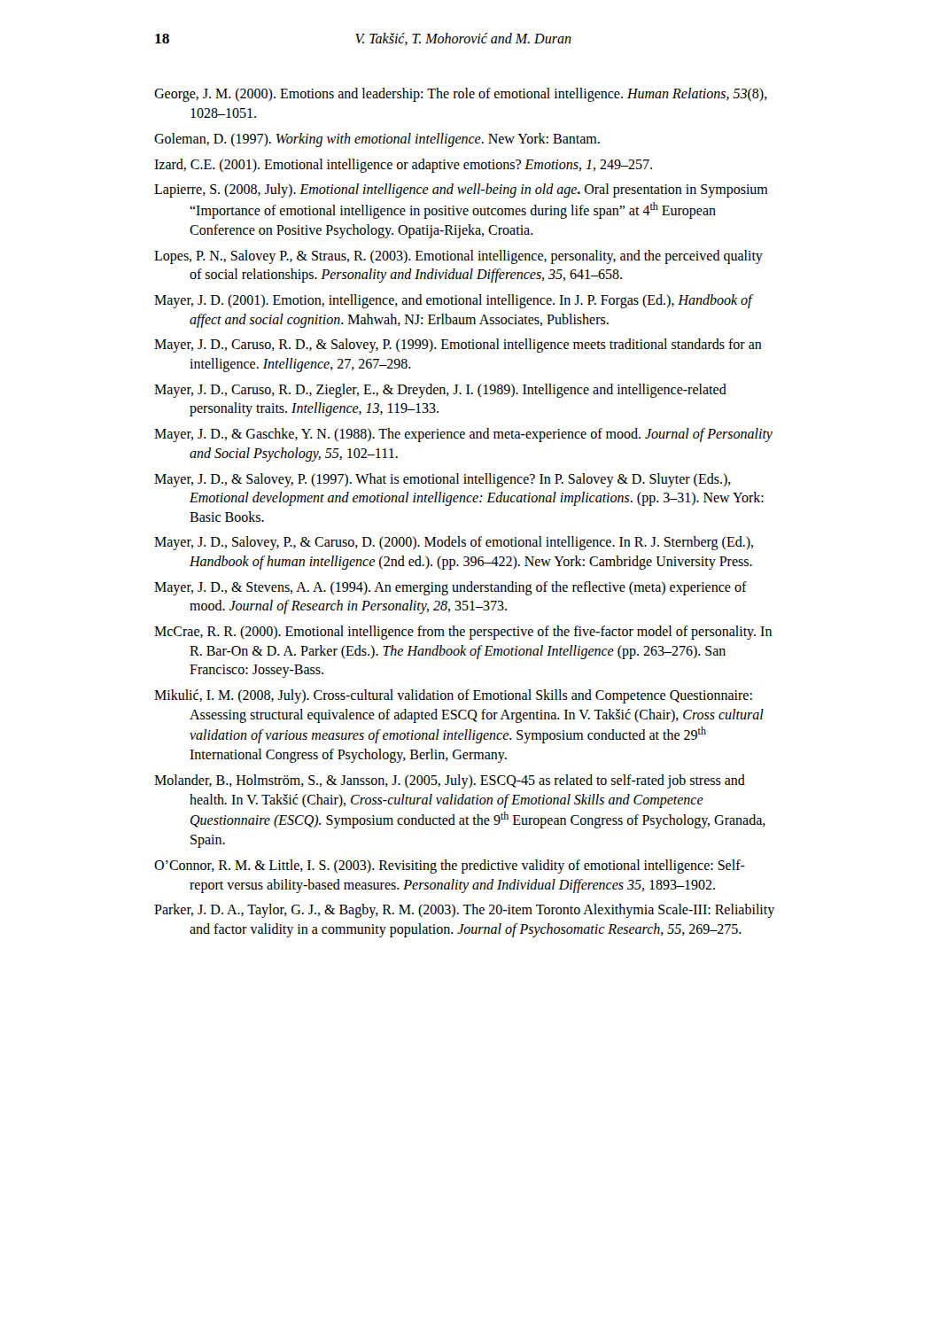18 V. Takšić, T. Mohorović and M. Duran
George, J. M. (2000). Emotions and leadership: The role of emotional intelligence. Human Relations, 53(8), 1028–1051.
Goleman, D. (1997). Working with emotional intelligence. New York: Bantam.
Izard, C.E. (2001). Emotional intelligence or adaptive emotions? Emotions, 1, 249–257.
Lapierre, S. (2008, July). Emotional intelligence and well-being in old age. Oral presentation in Symposium “Importance of emotional intelligence in positive outcomes during life span” at 4th European Conference on Positive Psychology. Opatija-Rijeka, Croatia.
Lopes, P. N., Salovey P., & Straus, R. (2003). Emotional intelligence, personality, and the perceived quality of social relationships. Personality and Individual Differences, 35, 641–658.
Mayer, J. D. (2001). Emotion, intelligence, and emotional intelligence. In J. P. Forgas (Ed.), Handbook of affect and social cognition. Mahwah, NJ: Erlbaum Associates, Publishers.
Mayer, J. D., Caruso, R. D., & Salovey, P. (1999). Emotional intelligence meets traditional standards for an intelligence. Intelligence, 27, 267–298.
Mayer, J. D., Caruso, R. D., Ziegler, E., & Dreyden, J. I. (1989). Intelligence and intelligence-related personality traits. Intelligence, 13, 119–133.
Mayer, J. D., & Gaschke, Y. N. (1988). The experience and meta-experience of mood. Journal of Personality and Social Psychology, 55, 102–111.
Mayer, J. D., & Salovey, P. (1997). What is emotional intelligence? In P. Salovey & D. Sluyter (Eds.), Emotional development and emotional intelligence: Educational implications. (pp. 3–31). New York: Basic Books.
Mayer, J. D., Salovey, P., & Caruso, D. (2000). Models of emotional intelligence. In R. J. Sternberg (Ed.), Handbook of human intelligence (2nd ed.). (pp. 396–422). New York: Cambridge University Press.
Mayer, J. D., & Stevens, A. A. (1994). An emerging understanding of the reflective (meta) experience of mood. Journal of Research in Personality, 28, 351–373.
McCrae, R. R. (2000). Emotional intelligence from the perspective of the five-factor model of personality. In R. Bar-On & D. A. Parker (Eds.). The Handbook of Emotional Intelligence (pp. 263–276). San Francisco: Jossey-Bass.
Mikulić, I. M. (2008, July). Cross-cultural validation of Emotional Skills and Competence Questionnaire: Assessing structural equivalence of adapted ESCQ for Argentina. In V. Takšić (Chair), Cross cultural validation of various measures of emotional intelligence. Symposium conducted at the 29th International Congress of Psychology, Berlin, Germany.
Molander, B., Holmström, S., & Jansson, J. (2005, July). ESCQ-45 as related to self-rated job stress and health. In V. Takšić (Chair), Cross-cultural validation of Emotional Skills and Competence Questionnaire (ESCQ). Symposium conducted at the 9th European Congress of Psychology, Granada, Spain.
O’Connor, R. M. & Little, I. S. (2003). Revisiting the predictive validity of emotional intelligence: Self-report versus ability-based measures. Personality and Individual Differences 35, 1893–1902.
Parker, J. D. A., Taylor, G. J., & Bagby, R. M. (2003). The 20-item Toronto Alexithymia Scale-III: Reliability and factor validity in a community population. Journal of Psychosomatic Research, 55, 269–275.